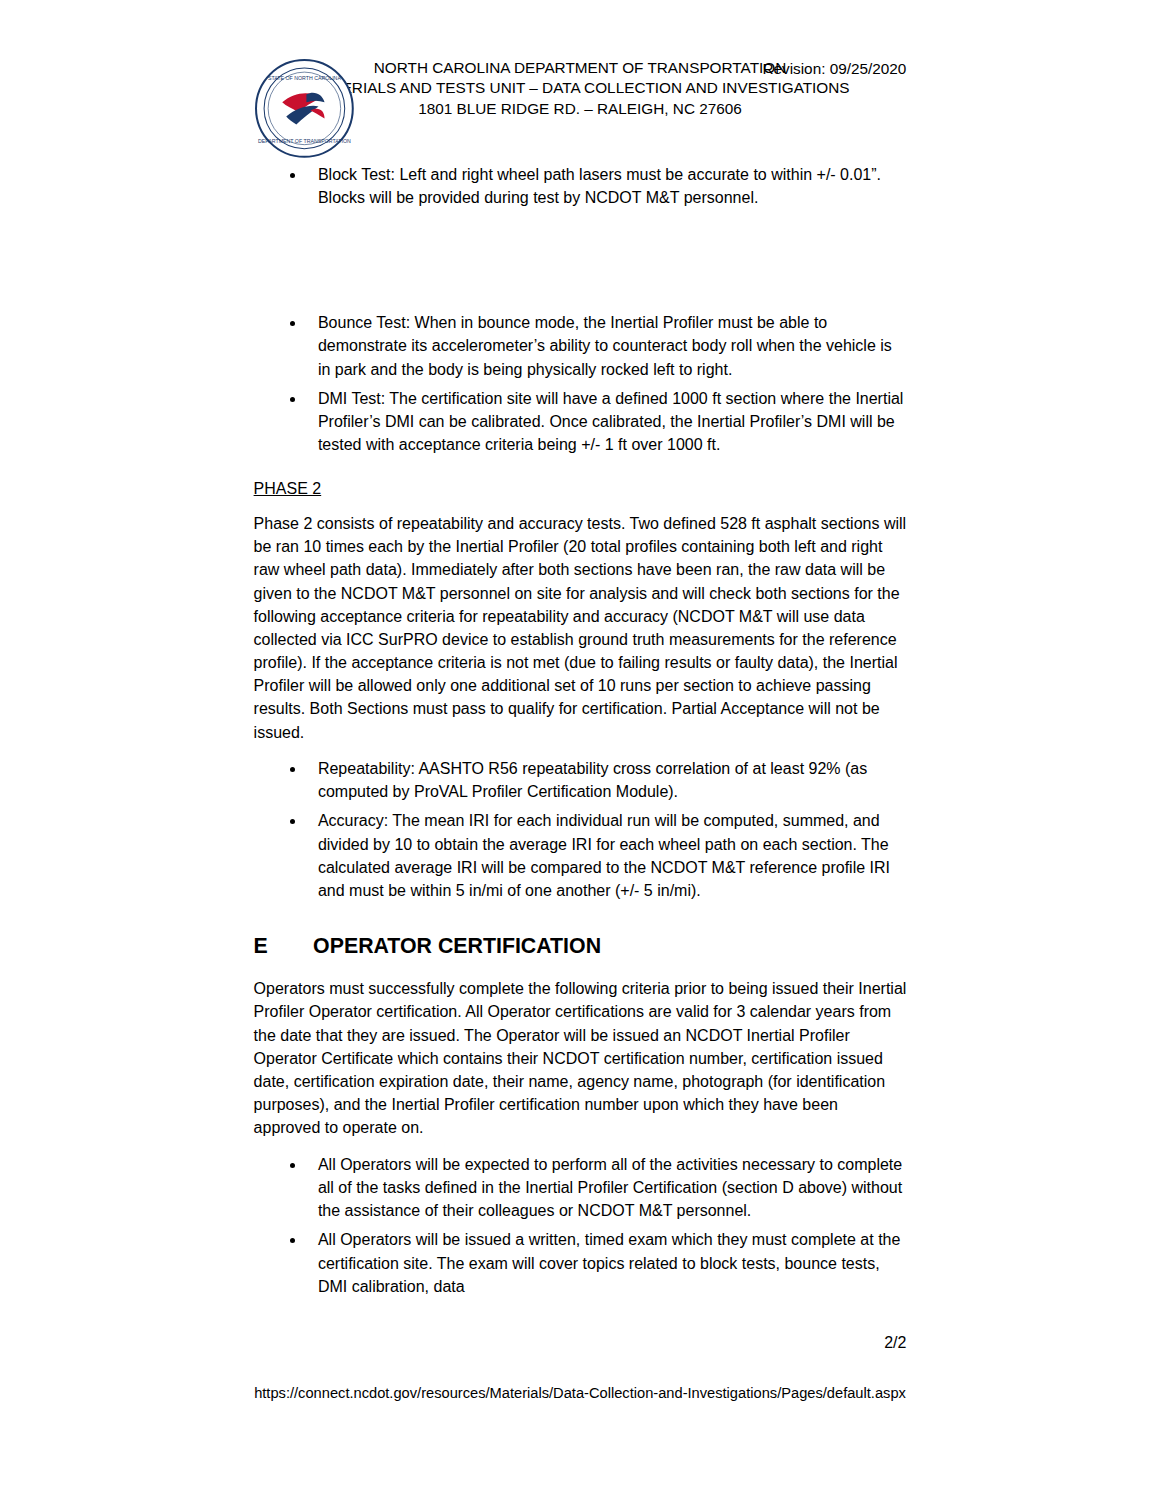STATE OF NORTH CAROLINA DEPARTMENT OF TRANSPORTATION
Revision: 09/25/2020
NORTH CAROLINA DEPARTMENT OF TRANSPORTATION
MATERIALS AND TESTS UNIT – DATA COLLECTION AND INVESTIGATIONS
1801 BLUE RIDGE RD. – RALEIGH, NC 27606
Block Test: Left and right wheel path lasers must be accurate to within +/- 0.01”. Blocks will be provided during test by NCDOT M&T personnel.
Bounce Test: When in bounce mode, the Inertial Profiler must be able to demonstrate its accelerometer’s ability to counteract body roll when the vehicle is in park and the body is being physically rocked left to right.
DMI Test: The certification site will have a defined 1000 ft section where the Inertial Profiler’s DMI can be calibrated. Once calibrated, the Inertial Profiler’s DMI will be tested with acceptance criteria being +/- 1 ft over 1000 ft.
PHASE 2
Phase 2 consists of repeatability and accuracy tests. Two defined 528 ft asphalt sections will be ran 10 times each by the Inertial Profiler (20 total profiles containing both left and right raw wheel path data). Immediately after both sections have been ran, the raw data will be given to the NCDOT M&T personnel on site for analysis and will check both sections for the following acceptance criteria for repeatability and accuracy (NCDOT M&T will use data collected via ICC SurPRO device to establish ground truth measurements for the reference profile). If the acceptance criteria is not met (due to failing results or faulty data), the Inertial Profiler will be allowed only one additional set of 10 runs per section to achieve passing results. Both Sections must pass to qualify for certification. Partial Acceptance will not be issued.
Repeatability: AASHTO R56 repeatability cross correlation of at least 92% (as computed by ProVAL Profiler Certification Module).
Accuracy: The mean IRI for each individual run will be computed, summed, and divided by 10 to obtain the average IRI for each wheel path on each section. The calculated average IRI will be compared to the NCDOT M&T reference profile IRI and must be within 5 in/mi of one another (+/- 5 in/mi).
EOPERATOR CERTIFICATION
Operators must successfully complete the following criteria prior to being issued their Inertial Profiler Operator certification. All Operator certifications are valid for 3 calendar years from the date that they are issued. The Operator will be issued an NCDOT Inertial Profiler Operator Certificate which contains their NCDOT certification number, certification issued date, certification expiration date, their name, agency name, photograph (for identification purposes), and the Inertial Profiler certification number upon which they have been approved to operate on.
All Operators will be expected to perform all of the activities necessary to complete all of the tasks defined in the Inertial Profiler Certification (section D above) without the assistance of their colleagues or NCDOT M&T personnel.
All Operators will be issued a written, timed exam which they must complete at the certification site. The exam will cover topics related to block tests, bounce tests, DMI calibration, data
2/2
https://connect.ncdot.gov/resources/Materials/Data-Collection-and-Investigations/Pages/default.aspx